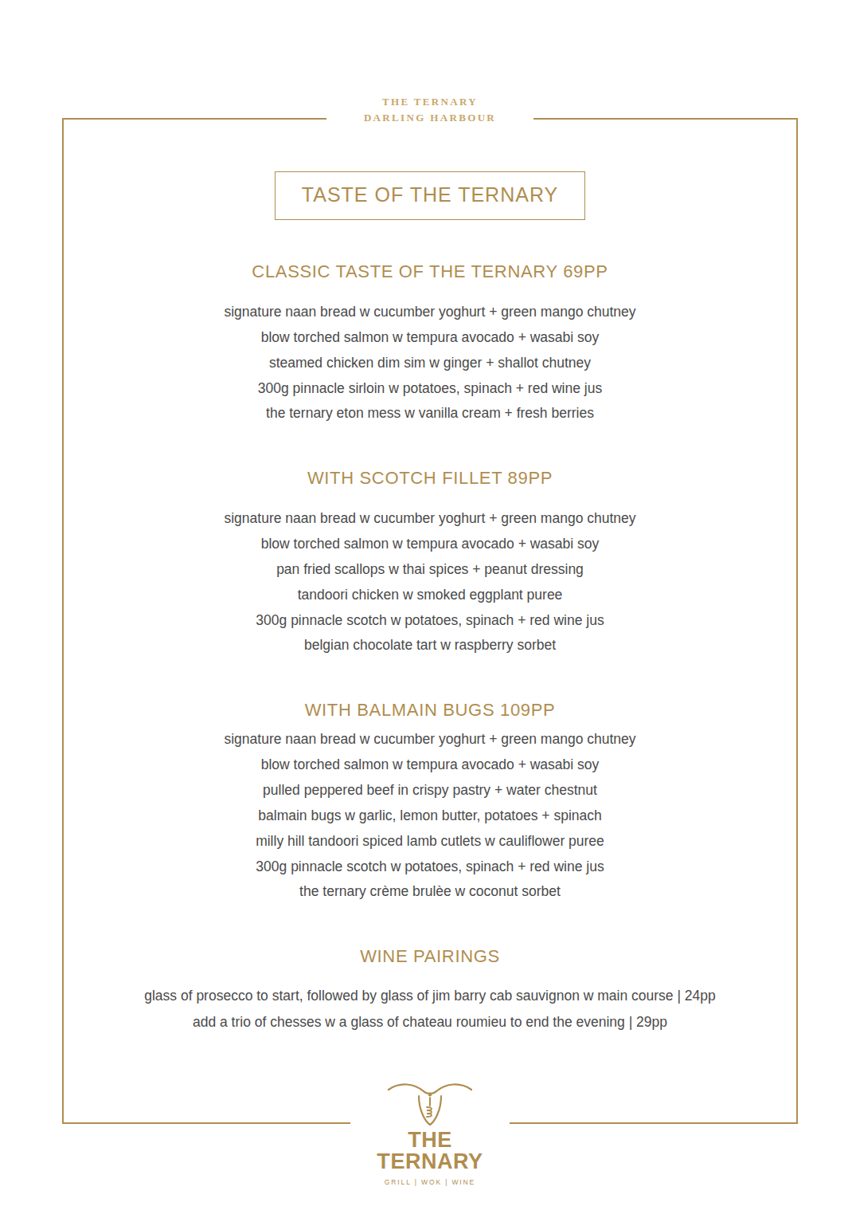THE TERNARY
DARLING HARBOUR
Taste of the Ternary
Classic Taste of the Ternary 69pp
signature naan bread w cucumber yoghurt + green mango chutney
blow torched salmon w tempura avocado + wasabi soy
steamed chicken dim sim w ginger + shallot chutney
300g pinnacle sirloin w potatoes, spinach + red wine jus
the ternary eton mess w vanilla cream + fresh berries
With Scotch Fillet 89pp
signature naan bread w cucumber yoghurt + green mango chutney
blow torched salmon w tempura avocado + wasabi soy
pan fried scallops w thai spices + peanut dressing
tandoori chicken w smoked eggplant puree
300g pinnacle scotch w potatoes, spinach + red wine jus
belgian chocolate tart w raspberry sorbet
With Balmain Bugs 109pp
signature naan bread w cucumber yoghurt + green mango chutney
blow torched salmon w tempura avocado + wasabi soy
pulled peppered beef in crispy pastry + water chestnut
balmain bugs w garlic, lemon butter, potatoes + spinach
milly hill tandoori spiced lamb cutlets w cauliflower puree
300g pinnacle scotch w potatoes, spinach + red wine jus
the ternary crème brulèe w coconut sorbet
Wine Pairings
glass of prosecco to start, followed by glass of jim barry cab sauvignon w main course | 24pp
add a trio of chesses w a glass of chateau roumieu to end the evening | 29pp
THE
TERNARY
GRILL | WOK | WINE